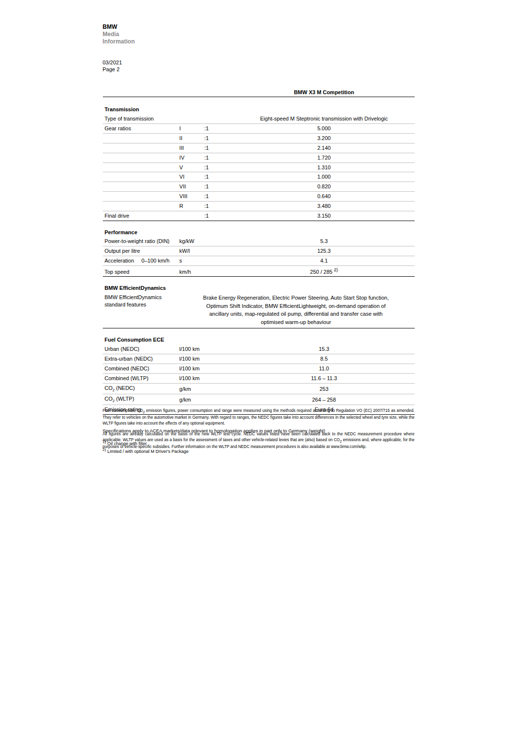BMW
Media
Information
03/2021
Page 2
| | BMW X3 M Competition |
| Transmission |
| Type of transmission | | | Eight-speed M Steptronic transmission with Drivelogic |
| Gear ratios | I | :1 | 5.000 |
| | II | :1 | 3.200 |
| | III | :1 | 2.140 |
| | IV | :1 | 1.720 |
| | V | :1 | 1.310 |
| | VI | :1 | 1.000 |
| | VII | :1 | 0.820 |
| | VIII | :1 | 0.640 |
| | R | :1 | 3.480 |
| Final drive | | :1 | 3.150 |
| Performance |
| Power-to-weight ratio (DIN) | kg/kW | 5.3 |
| Output per litre | kW/l | 125.3 |
| Acceleration 0–100 km/h | s | 4.1 |
| Top speed | km/h | 250 / 285 2) |
| BMW EfficientDynamics |
| BMW EfficientDynamics standard features | Brake Energy Regeneration, Electric Power Steering, Auto Start Stop function, Optimum Shift Indicator, BMW EfficientLightweight, on-demand operation of ancillary units, map-regulated oil pump, differential and transfer case with optimised warm-up behaviour |
| Fuel Consumption ECE |
| Urban (NEDC) | l/100 km | 15.3 |
| Extra-urban (NEDC) | l/100 km | 8.5 |
| Combined (NEDC) | l/100 km | 11.0 |
| Combined (WLTP) | l/100 km | 11.6 – 11.3 |
| CO 2 (NEDC) | g/km | 253 |
| CO 2 (WLTP) | g/km | 264 – 258 |
| Emission rating | | Euro 6d |
Specifications apply to ACEA markets/data relevant to homologation applies in part only to Germany (weight)
1) Oil change with filter
2) Limited / with optional M Driver's Package
Fuel consumption, CO2 emission figures, power consumption and range were measured using the methods required according to Regulation VO (EC) 2007/715 as amended. They refer to vehicles on the automotive market in Germany. With regard to ranges, the NEDC figures take into account differences in the selected wheel and tyre size, while the WLTP figures take into account the effects of any optional equipment.
All figures are already calculated on the basis of the new WLTP test cycle. NEDC values listed have been calculated back to the NEDC measurement procedure where applicable. WLTP values are used as a basis for the assessment of taxes and other vehicle-related levies that are (also) based on CO2 emissions and, where applicable, for the purposes of vehicle-specific subsidies. Further information on the WLTP and NEDC measurement procedures is also available at www.bmw.com/wltp.